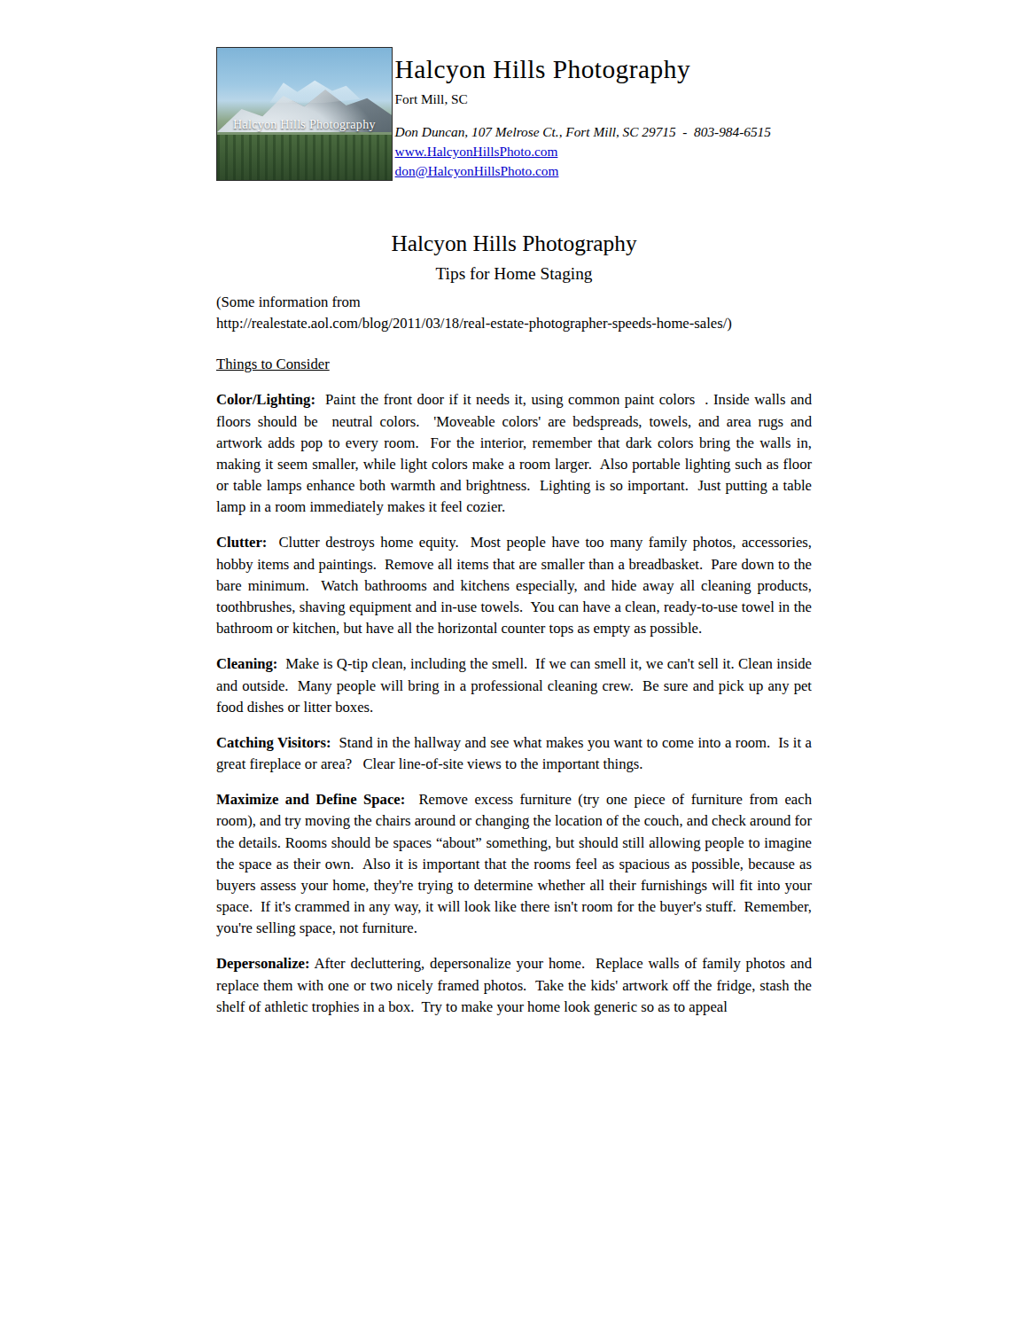Halcyon Hills Photography
Halcyon Hills Photography
Fort Mill, SC
Don Duncan, 107 Melrose Ct., Fort Mill, SC 29715 - 803-984-6515
www.HalcyonHillsPhoto.com
don@HalcyonHillsPhoto.com
Halcyon Hills Photography
Tips for Home Staging
(Some information from
http://realestate.aol.com/blog/2011/03/18/real-estate-photographer-speeds-home-sales/)
Things to Consider
Color/Lighting: Paint the front door if it needs it, using common paint colors . Inside walls and floors should be neutral colors. 'Moveable colors' are bedspreads, towels, and area rugs and artwork adds pop to every room. For the interior, remember that dark colors bring the walls in, making it seem smaller, while light colors make a room larger. Also portable lighting such as floor or table lamps enhance both warmth and brightness. Lighting is so important. Just putting a table lamp in a room immediately makes it feel cozier.
Clutter: Clutter destroys home equity. Most people have too many family photos, accessories, hobby items and paintings. Remove all items that are smaller than a breadbasket. Pare down to the bare minimum. Watch bathrooms and kitchens especially, and hide away all cleaning products, toothbrushes, shaving equipment and in-use towels. You can have a clean, ready-to-use towel in the bathroom or kitchen, but have all the horizontal counter tops as empty as possible.
Cleaning: Make is Q-tip clean, including the smell. If we can smell it, we can't sell it. Clean inside and outside. Many people will bring in a professional cleaning crew. Be sure and pick up any pet food dishes or litter boxes.
Catching Visitors: Stand in the hallway and see what makes you want to come into a room. Is it a great fireplace or area? Clear line-of-site views to the important things.
Maximize and Define Space: Remove excess furniture (try one piece of furniture from each room), and try moving the chairs around or changing the location of the couch, and check around for the details. Rooms should be spaces “about” something, but should still allowing people to imagine the space as their own. Also it is important that the rooms feel as spacious as possible, because as buyers assess your home, they're trying to determine whether all their furnishings will fit into your space. If it's crammed in any way, it will look like there isn't room for the buyer's stuff. Remember, you're selling space, not furniture.
Depersonalize: After decluttering, depersonalize your home. Replace walls of family photos and replace them with one or two nicely framed photos. Take the kids' artwork off the fridge, stash the shelf of athletic trophies in a box. Try to make your home look generic so as to appeal